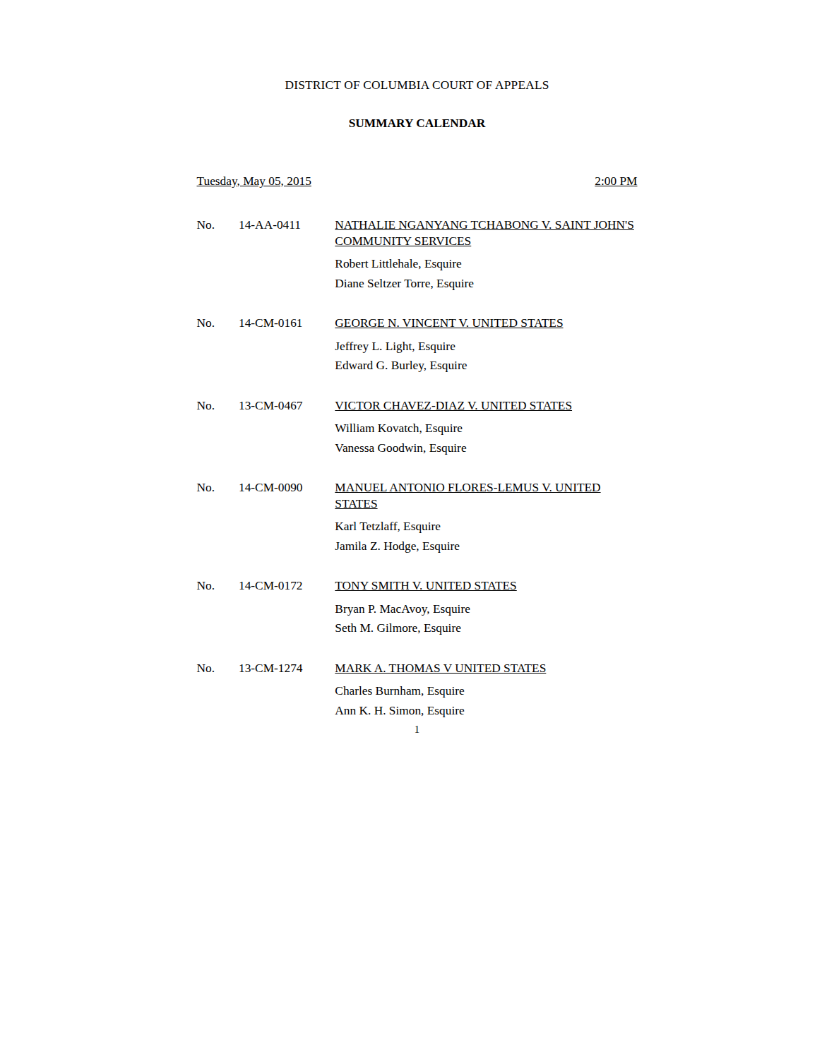DISTRICT OF COLUMBIA COURT OF APPEALS
SUMMARY CALENDAR
Tuesday, May 05, 2015 2:00 PM
| No. | 14-AA-0411 | Nathalie Nganyang Tchabong v. Saint John's Community Services Robert Littlehale, Esquire Diane Seltzer Torre, Esquire |
| No. | 14-CM-0161 | George N. Vincent v. United States Jeffrey L. Light, Esquire Edward G. Burley, Esquire |
| No. | 13-CM-0467 | Victor Chavez-Diaz v. United States William Kovatch, Esquire Vanessa Goodwin, Esquire |
| No. | 14-CM-0090 | Manuel Antonio Flores-Lemus v. United States Karl Tetzlaff, Esquire Jamila Z. Hodge, Esquire |
| No. | 14-CM-0172 | Tony Smith v. United States Bryan P. MacAvoy, Esquire Seth M. Gilmore, Esquire |
| No. | 13-CM-1274 | Mark A. Thomas v United States Charles Burnham, Esquire Ann K. H. Simon, Esquire |
1